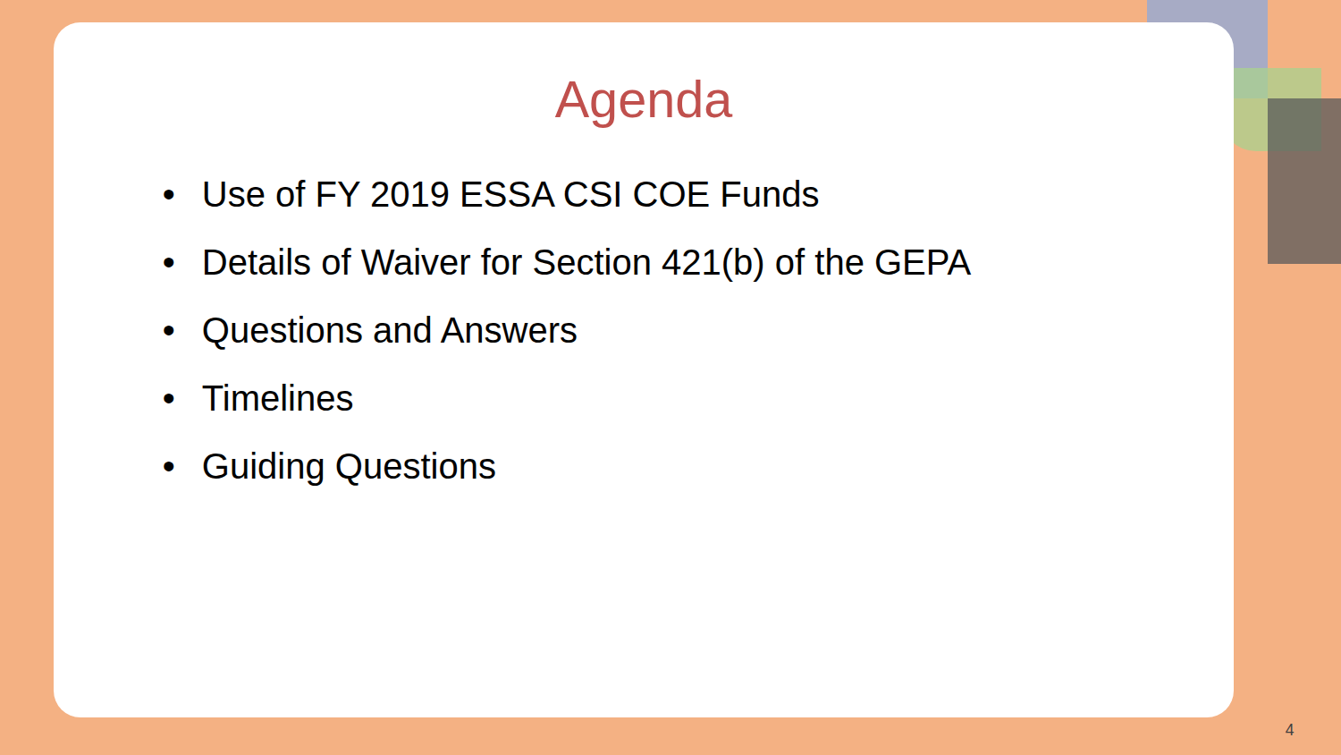Agenda
Use of FY 2019 ESSA CSI COE Funds
Details of Waiver for Section 421(b) of the GEPA
Questions and Answers
Timelines
Guiding Questions
4